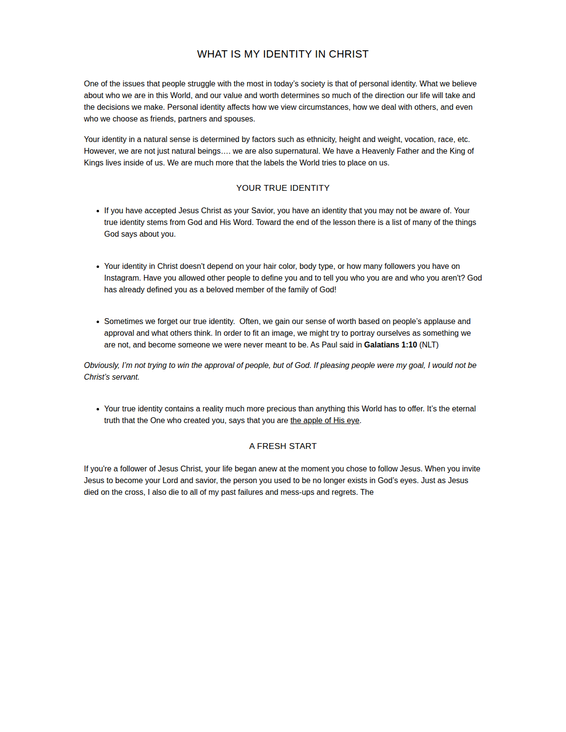WHAT IS MY IDENTITY IN CHRIST
One of the issues that people struggle with the most in today’s society is that of personal identity. What we believe about who we are in this World, and our value and worth determines so much of the direction our life will take and the decisions we make. Personal identity affects how we view circumstances, how we deal with others, and even who we choose as friends, partners and spouses.
Your identity in a natural sense is determined by factors such as ethnicity, height and weight, vocation, race, etc. However, we are not just natural beings…. we are also supernatural. We have a Heavenly Father and the King of Kings lives inside of us. We are much more that the labels the World tries to place on us.
YOUR TRUE IDENTITY
If you have accepted Jesus Christ as your Savior, you have an identity that you may not be aware of. Your true identity stems from God and His Word. Toward the end of the lesson there is a list of many of the things God says about you.
Your identity in Christ doesn't depend on your hair color, body type, or how many followers you have on Instagram. Have you allowed other people to define you and to tell you who you are and who you aren't? God has already defined you as a beloved member of the family of God!
Sometimes we forget our true identity. Often, we gain our sense of worth based on people’s applause and approval and what others think. In order to fit an image, we might try to portray ourselves as something we are not, and become someone we were never meant to be. As Paul said in Galatians 1:10 (NLT)
Obviously, I’m not trying to win the approval of people, but of God. If pleasing people were my goal, I would not be Christ’s servant.
Your true identity contains a reality much more precious than anything this World has to offer. It’s the eternal truth that the One who created you, says that you are the apple of His eye.
A FRESH START
If you're a follower of Jesus Christ, your life began anew at the moment you chose to follow Jesus. When you invite Jesus to become your Lord and savior, the person you used to be no longer exists in God’s eyes. Just as Jesus died on the cross, I also die to all of my past failures and mess-ups and regrets. The